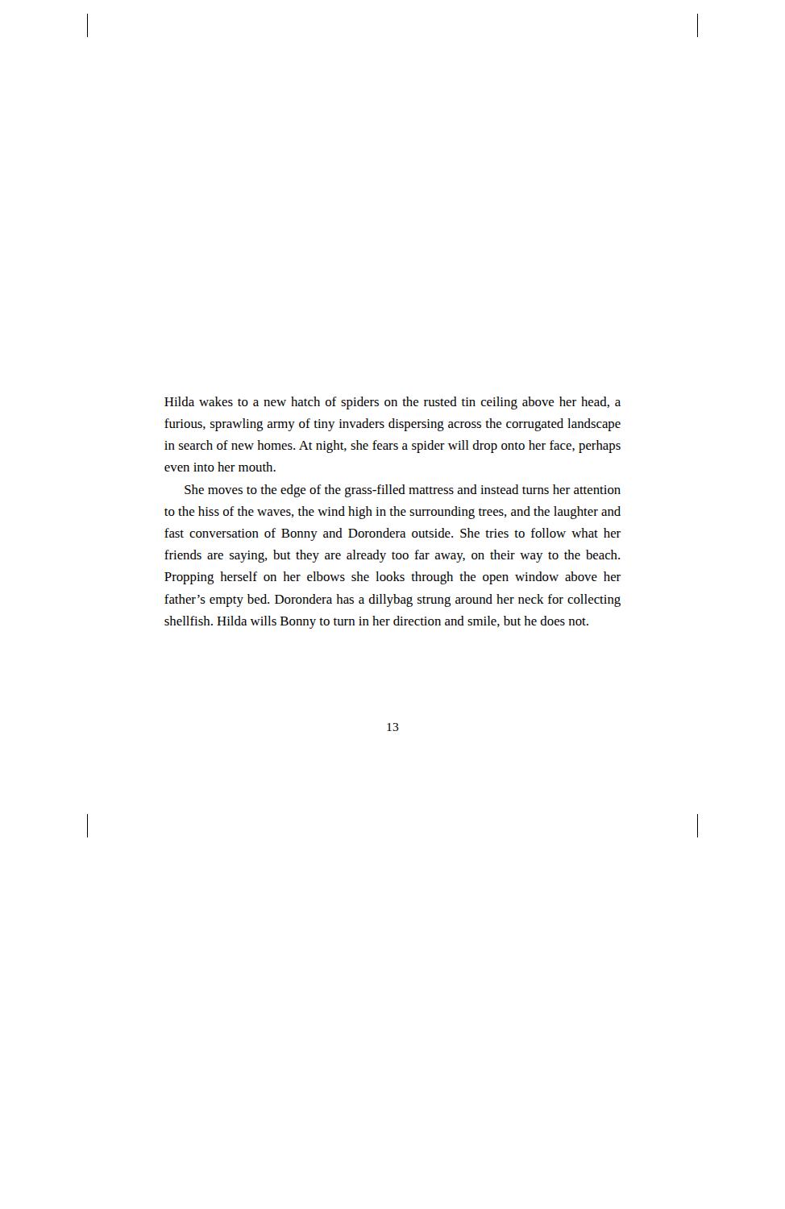Hilda wakes to a new hatch of spiders on the rusted tin ceiling above her head, a furious, sprawling army of tiny invaders dispersing across the corrugated landscape in search of new homes. At night, she fears a spider will drop onto her face, perhaps even into her mouth.
She moves to the edge of the grass-filled mattress and instead turns her attention to the hiss of the waves, the wind high in the surrounding trees, and the laughter and fast conversation of Bonny and Dorondera outside. She tries to follow what her friends are saying, but they are already too far away, on their way to the beach. Propping herself on her elbows she looks through the open window above her father’s empty bed. Dorondera has a dillybag strung around her neck for collecting shellfish. Hilda wills Bonny to turn in her direction and smile, but he does not.
13